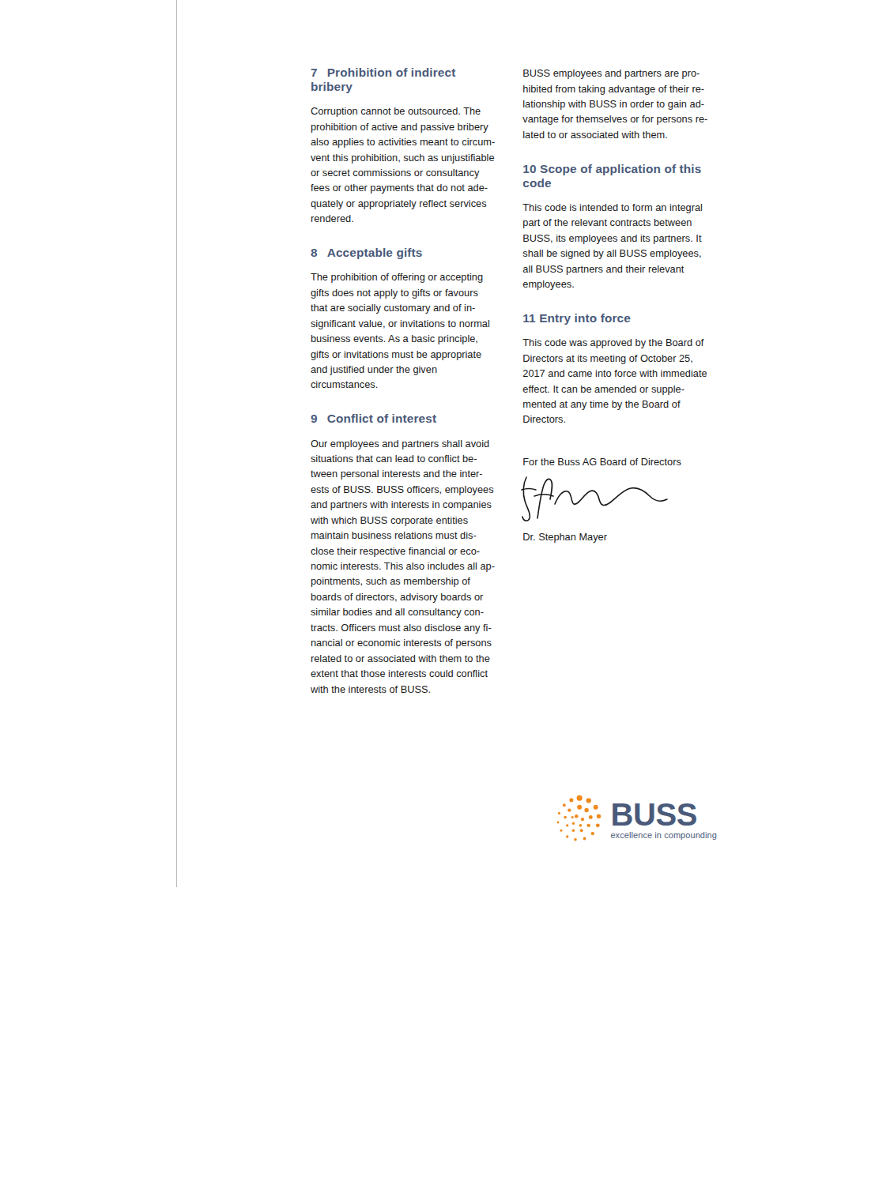7 Prohibition of indirect bribery
Corruption cannot be outsourced. The prohibition of active and passive bribery also applies to activities meant to circumvent this prohibition, such as unjustifiable or secret commissions or consultancy fees or other payments that do not adequately or appropriately reflect services rendered.
8 Acceptable gifts
The prohibition of offering or accepting gifts does not apply to gifts or favours that are socially customary and of insignificant value, or invitations to normal business events. As a basic principle, gifts or invitations must be appropriate and justified under the given circumstances.
9 Conflict of interest
Our employees and partners shall avoid situations that can lead to conflict between personal interests and the interests of BUSS. BUSS officers, employees and partners with interests in companies with which BUSS corporate entities maintain business relations must disclose their respective financial or economic interests. This also includes all appointments, such as membership of boards of directors, advisory boards or similar bodies and all consultancy contracts. Officers must also disclose any financial or economic interests of persons related to or associated with them to the extent that those interests could conflict with the interests of BUSS.
BUSS employees and partners are prohibited from taking advantage of their relationship with BUSS in order to gain advantage for themselves or for persons related to or associated with them.
10 Scope of application of this code
This code is intended to form an integral part of the relevant contracts between BUSS, its employees and its partners. It shall be signed by all BUSS employees, all BUSS partners and their relevant employees.
11 Entry into force
This code was approved by the Board of Directors at its meeting of October 25, 2017 and came into force with immediate effect. It can be amended or supplemented at any time by the Board of Directors.
For the Buss AG Board of Directors
Dr. Stephan Mayer
BUSS
excellence in compounding